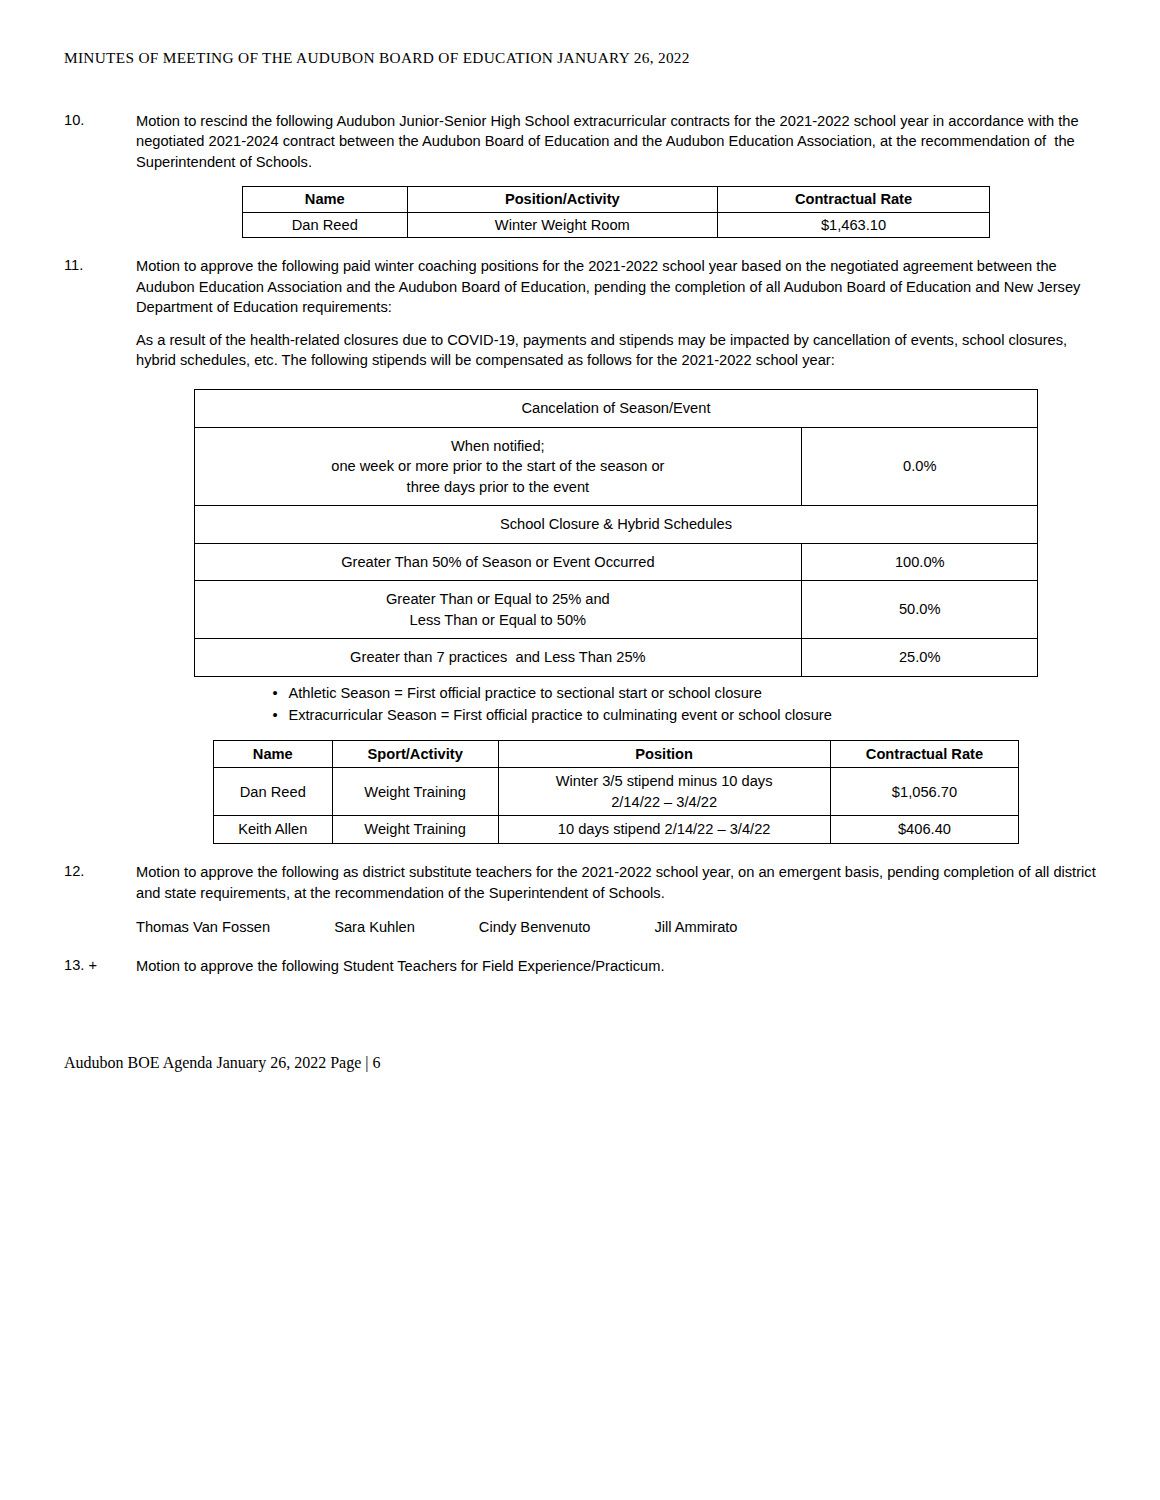MINUTES OF MEETING OF THE AUDUBON BOARD OF EDUCATION JANUARY 26, 2022
10.
Motion to rescind the following Audubon Junior-Senior High School extracurricular contracts for the 2021-2022 school year in accordance with the negotiated 2021-2024 contract between the Audubon Board of Education and the Audubon Education Association, at the recommendation of the Superintendent of Schools.
| Name | Position/Activity | Contractual Rate |
| --- | --- | --- |
| Dan Reed | Winter Weight Room | $1,463.10 |
11.
Motion to approve the following paid winter coaching positions for the 2021-2022 school year based on the negotiated agreement between the Audubon Education Association and the Audubon Board of Education, pending the completion of all Audubon Board of Education and New Jersey Department of Education requirements:
As a result of the health-related closures due to COVID-19, payments and stipends may be impacted by cancellation of events, school closures, hybrid schedules, etc. The following stipends will be compensated as follows for the 2021-2022 school year:
| Cancelation of Season/Event |
| When notified; one week or more prior to the start of the season or three days prior to the event | 0.0% |
| School Closure & Hybrid Schedules |
| Greater Than 50% of Season or Event Occurred | 100.0% |
| Greater Than or Equal to 25% and Less Than or Equal to 50% | 50.0% |
| Greater than 7 practices and Less Than 25% | 25.0% |
Athletic Season = First official practice to sectional start or school closure
Extracurricular Season = First official practice to culminating event or school closure
| Name | Sport/Activity | Position | Contractual Rate |
| --- | --- | --- | --- |
| Dan Reed | Weight Training | Winter 3/5 stipend minus 10 days 2/14/22 – 3/4/22 | $1,056.70 |
| Keith Allen | Weight Training | 10 days stipend 2/14/22 – 3/4/22 | $406.40 |
12.
Motion to approve the following as district substitute teachers for the 2021-2022 school year, on an emergent basis, pending completion of all district and state requirements, at the recommendation of the Superintendent of Schools.
Thomas Van Fossen Sara Kuhlen Cindy Benvenuto Jill Ammirato
13. +
Motion to approve the following Student Teachers for Field Experience/Practicum.
Audubon BOE Agenda January 26, 2022 Page | 6